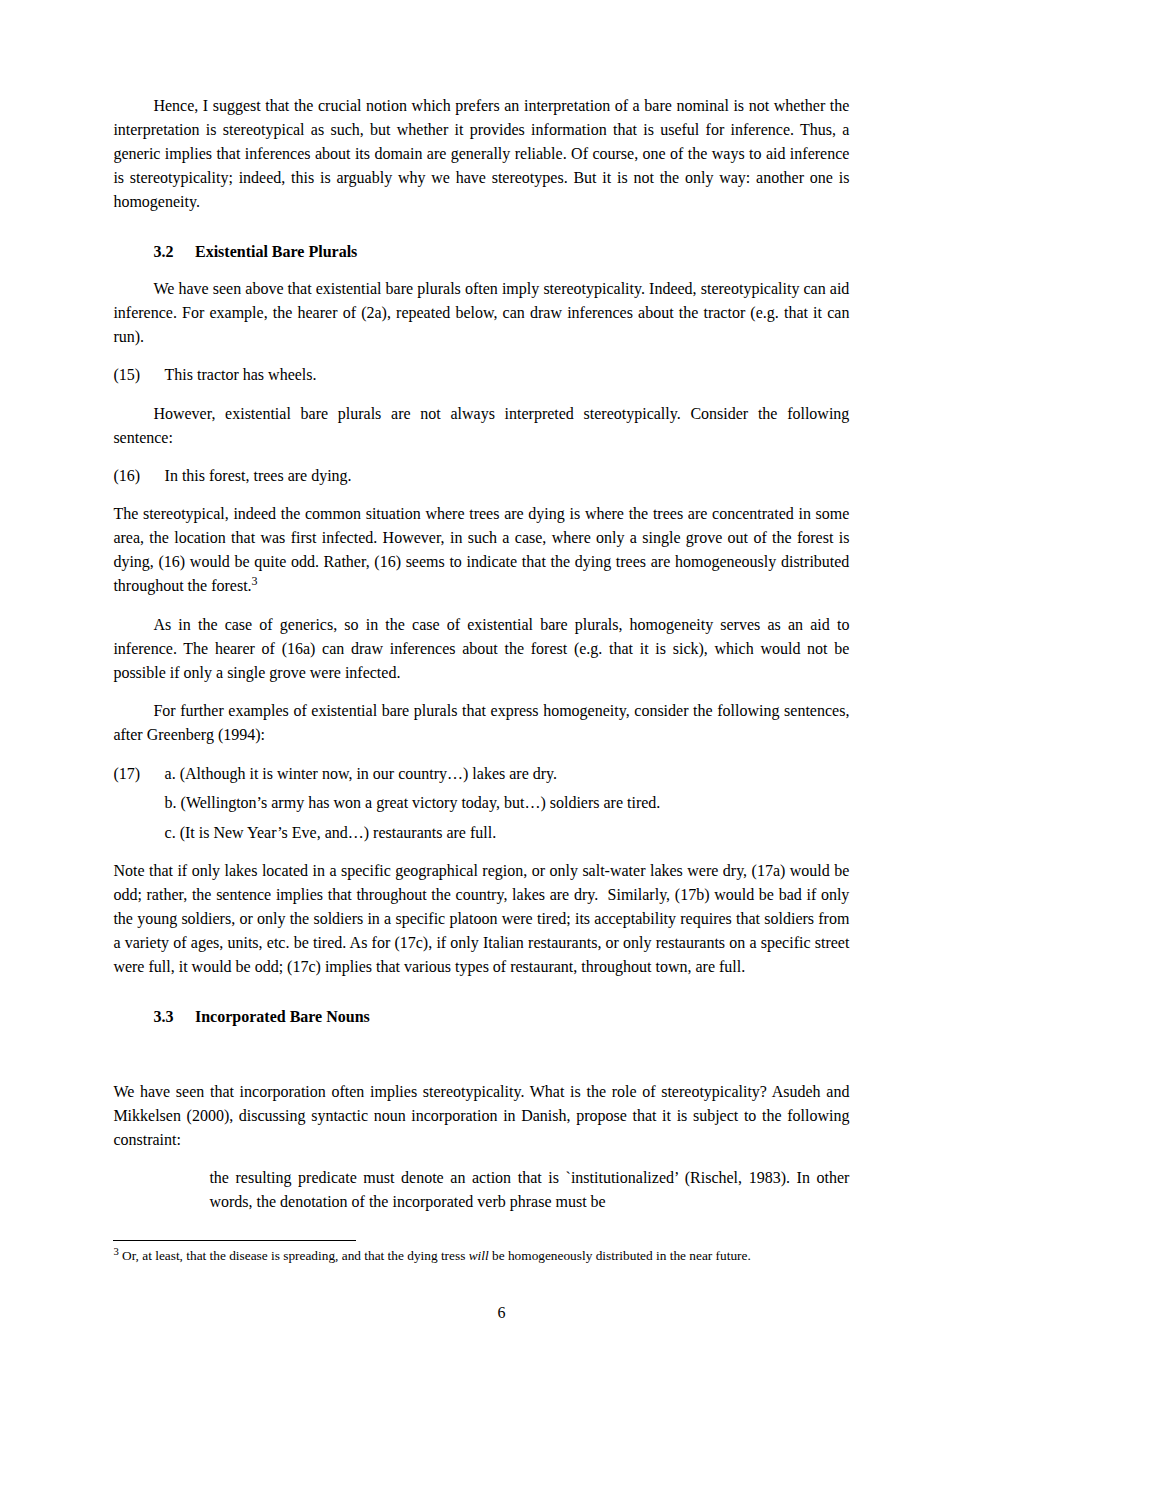Hence, I suggest that the crucial notion which prefers an interpretation of a bare nominal is not whether the interpretation is stereotypical as such, but whether it provides information that is useful for inference. Thus, a generic implies that inferences about its domain are generally reliable. Of course, one of the ways to aid inference is stereotypicality; indeed, this is arguably why we have stereotypes. But it is not the only way: another one is homogeneity.
3.2 Existential Bare Plurals
We have seen above that existential bare plurals often imply stereotypicality. Indeed, stereotypicality can aid inference. For example, the hearer of (2a), repeated below, can draw inferences about the tractor (e.g. that it can run).
(15) This tractor has wheels.
However, existential bare plurals are not always interpreted stereotypically. Consider the following sentence:
(16) In this forest, trees are dying.
The stereotypical, indeed the common situation where trees are dying is where the trees are concentrated in some area, the location that was first infected. However, in such a case, where only a single grove out of the forest is dying, (16) would be quite odd. Rather, (16) seems to indicate that the dying trees are homogeneously distributed throughout the forest.3
As in the case of generics, so in the case of existential bare plurals, homogeneity serves as an aid to inference. The hearer of (16a) can draw inferences about the forest (e.g. that it is sick), which would not be possible if only a single grove were infected.
For further examples of existential bare plurals that express homogeneity, consider the following sentences, after Greenberg (1994):
(17)
a. (Although it is winter now, in our country…) lakes are dry.
b. (Wellington’s army has won a great victory today, but…) soldiers are tired.
c. (It is New Year’s Eve, and…) restaurants are full.
Note that if only lakes located in a specific geographical region, or only salt-water lakes were dry, (17a) would be odd; rather, the sentence implies that throughout the country, lakes are dry. Similarly, (17b) would be bad if only the young soldiers, or only the soldiers in a specific platoon were tired; its acceptability requires that soldiers from a variety of ages, units, etc. be tired. As for (17c), if only Italian restaurants, or only restaurants on a specific street were full, it would be odd; (17c) implies that various types of restaurant, throughout town, are full.
3.3 Incorporated Bare Nouns
We have seen that incorporation often implies stereotypicality. What is the role of stereotypicality? Asudeh and Mikkelsen (2000), discussing syntactic noun incorporation in Danish, propose that it is subject to the following constraint:
the resulting predicate must denote an action that is `institutionalized’ (Rischel, 1983). In other words, the denotation of the incorporated verb phrase must be
3 Or, at least, that the disease is spreading, and that the dying tress will be homogeneously distributed in the near future.
6